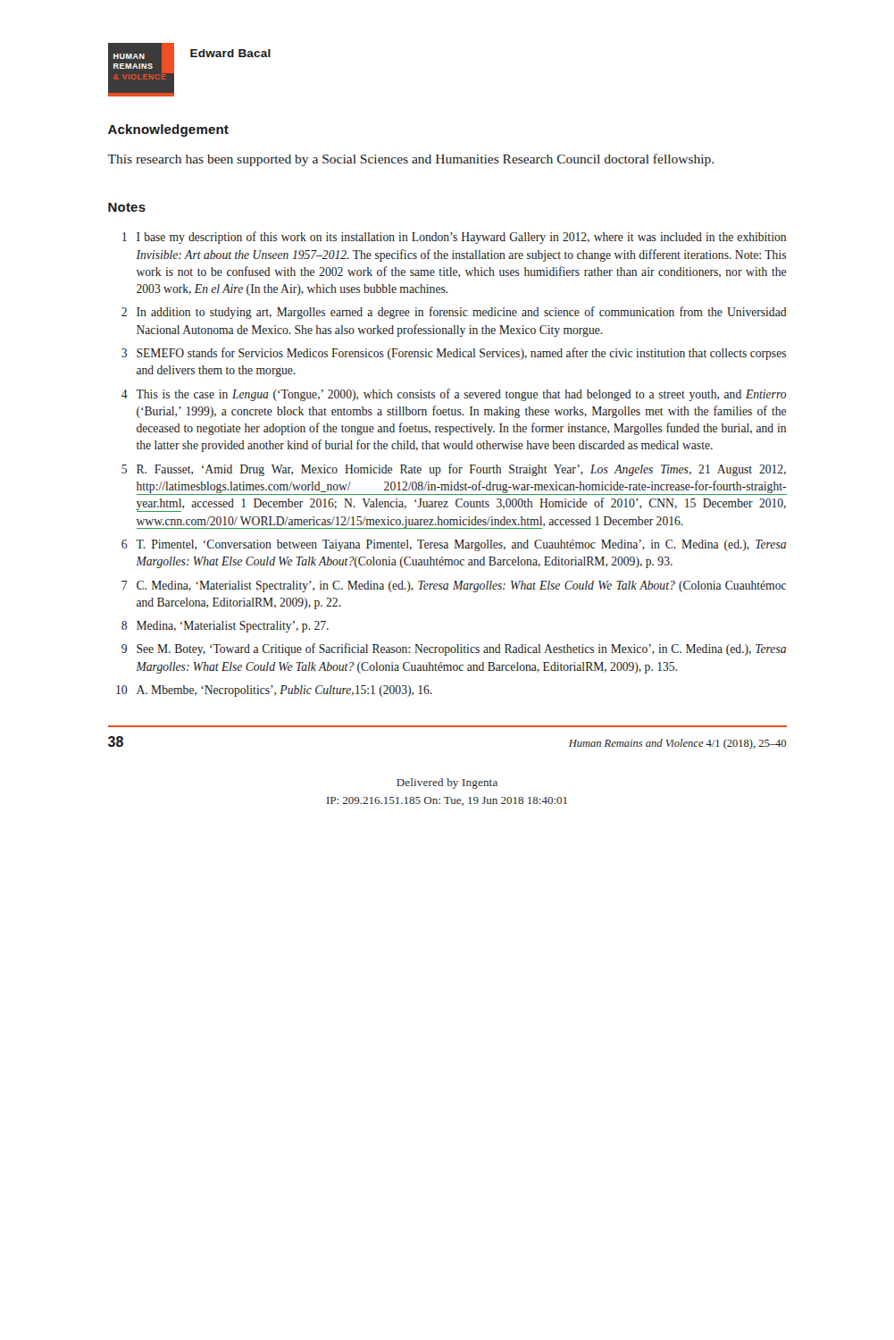HUMAN
REMAINS
& VIOLENCE
Edward Bacal
Acknowledgement
This research has been supported by a Social Sciences and Humanities Research Council doctoral fellowship.
Notes
1 I base my description of this work on its installation in London’s Hayward Gallery in 2012, where it was included in the exhibition Invisible: Art about the Unseen 1957–2012. The specifics of the installation are subject to change with different iterations. Note: This work is not to be confused with the 2002 work of the same title, which uses humidifiers rather than air conditioners, nor with the 2003 work, En el Aire (In the Air), which uses bubble machines.
2 In addition to studying art, Margolles earned a degree in forensic medicine and science of communication from the Universidad Nacional Autonoma de Mexico. She has also worked professionally in the Mexico City morgue.
3 SEMEFO stands for Servicios Medicos Forensicos (Forensic Medical Services), named after the civic institution that collects corpses and delivers them to the morgue.
4 This is the case in Lengua (‘Tongue,’ 2000), which consists of a severed tongue that had belonged to a street youth, and Entierro (‘Burial,’ 1999), a concrete block that entombs a stillborn foetus. In making these works, Margolles met with the families of the deceased to negotiate her adoption of the tongue and foetus, respectively. In the former instance, Margolles funded the burial, and in the latter she provided another kind of burial for the child, that would otherwise have been discarded as medical waste.
5 R. Fausset, ‘Amid Drug War, Mexico Homicide Rate up for Fourth Straight Year’, Los Angeles Times, 21 August 2012, http://latimesblogs.latimes.com/world_now/ 2012/08/in-midst-of-drug-war-mexican-homicide-rate-increase-for-fourth-straight-year.html, accessed 1 December 2016; N. Valencia, ‘Juarez Counts 3,000th Homicide of 2010’, CNN, 15 December 2010, www.cnn.com/2010/ WORLD/americas/12/15/mexico.juarez.homicides/index.html, accessed 1 December 2016.
6 T. Pimentel, ‘Conversation between Taiyana Pimentel, Teresa Margolles, and Cuauhtémoc Medina’, in C. Medina (ed.), Teresa Margolles: What Else Could We Talk About?(Colonia (Cuauhtémoc and Barcelona, EditorialRM, 2009), p. 93.
7 C. Medina, ‘Materialist Spectrality’, in C. Medina (ed.), Teresa Margolles: What Else Could We Talk About? (Colonia Cuauhtémoc and Barcelona, EditorialRM, 2009), p. 22.
8 Medina, ‘Materialist Spectrality’, p. 27.
9 See M. Botey, ‘Toward a Critique of Sacrificial Reason: Necropolitics and Radical Aesthetics in Mexico’, in C. Medina (ed.), Teresa Margolles: What Else Could We Talk About? (Colonia Cuauhtémoc and Barcelona, EditorialRM, 2009), p. 135.
10 A. Mbembe, ‘Necropolitics’, Public Culture, 15:1 (2003), 16.
38
Human Remains and Violence 4/1 (2018), 25–40
Delivered by Ingenta
IP: 209.216.151.185 On: Tue, 19 Jun 2018 18:40:01